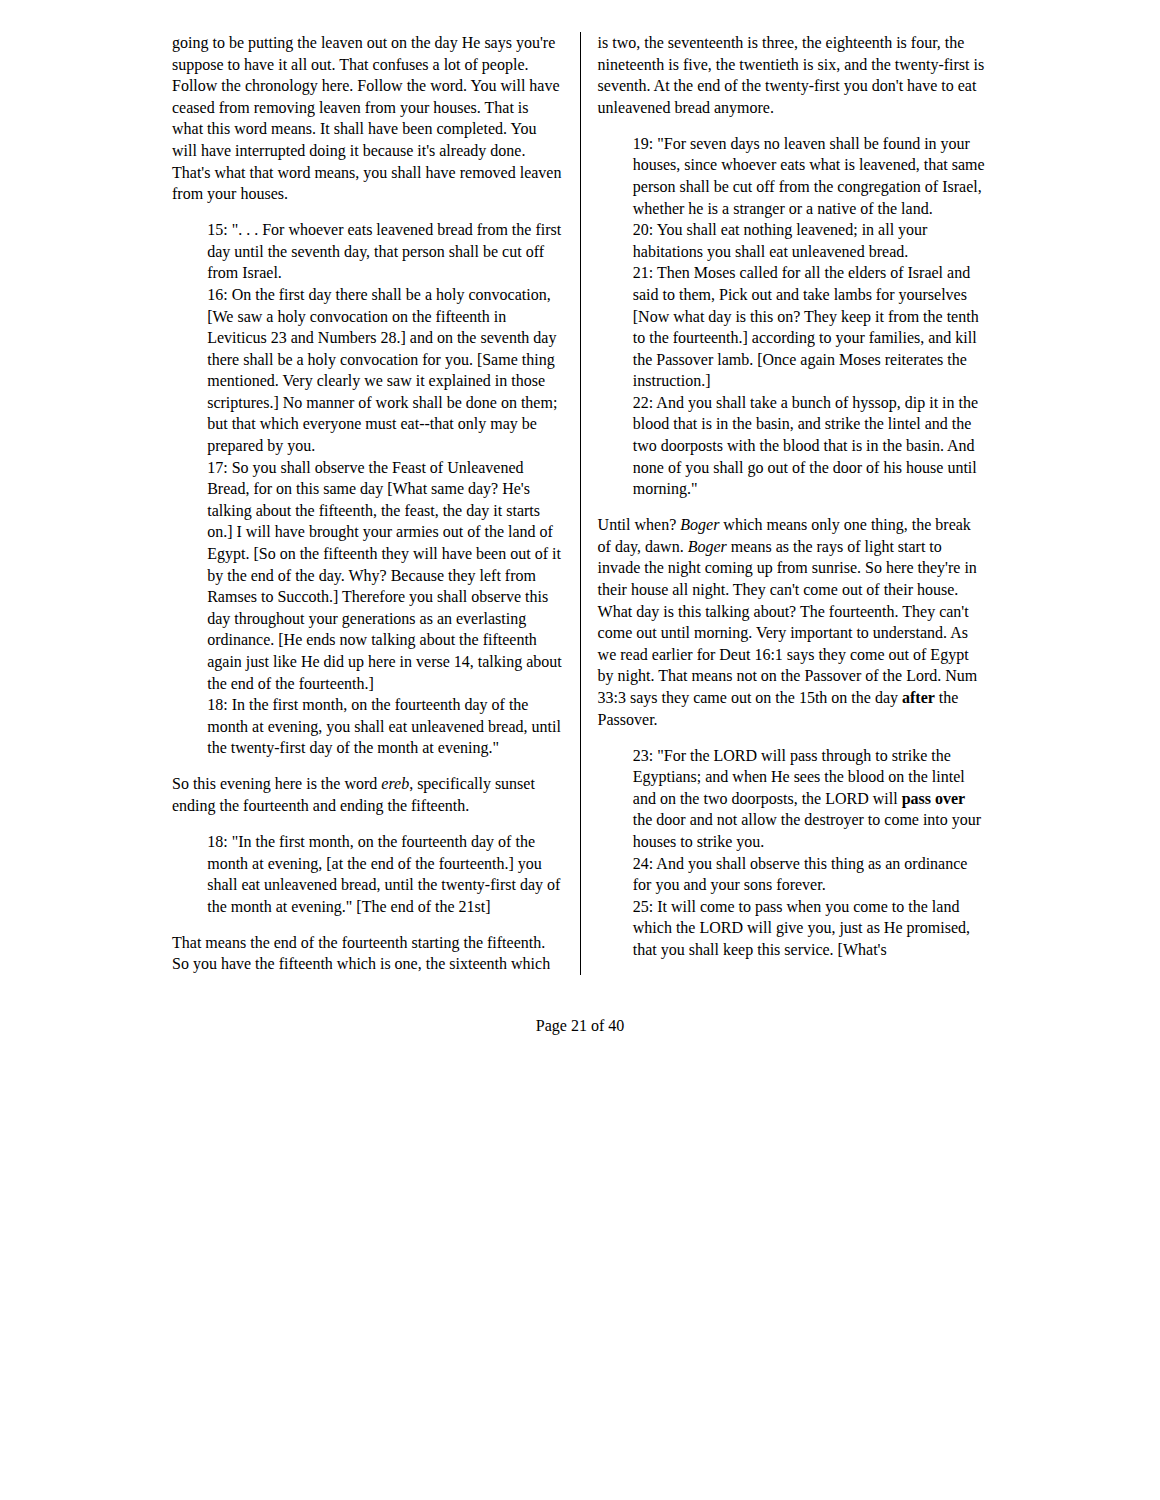going to be putting the leaven out on the day He says you're suppose to have it all out. That confuses a lot of people. Follow the chronology here. Follow the word. You will have ceased from removing leaven from your houses. That is what this word means. It shall have been completed. You will have interrupted doing it because it's already done. That's what that word means, you shall have removed leaven from your houses.
15: ". . . For whoever eats leavened bread from the first day until the seventh day, that person shall be cut off from Israel.
16: On the first day there shall be a holy convocation, [We saw a holy convocation on the fifteenth in Leviticus 23 and Numbers 28.] and on the seventh day there shall be a holy convocation for you. [Same thing mentioned. Very clearly we saw it explained in those scriptures.] No manner of work shall be done on them; but that which everyone must eat--that only may be prepared by you.
17: So you shall observe the Feast of Unleavened Bread, for on this same day [What same day? He's talking about the fifteenth, the feast, the day it starts on.] I will have brought your armies out of the land of Egypt. [So on the fifteenth they will have been out of it by the end of the day. Why? Because they left from Ramses to Succoth.] Therefore you shall observe this day throughout your generations as an everlasting ordinance. [He ends now talking about the fifteenth again just like He did up here in verse 14, talking about the end of the fourteenth.]
18: In the first month, on the fourteenth day of the month at evening, you shall eat unleavened bread, until the twenty-first day of the month at evening."
So this evening here is the word ereb, specifically sunset ending the fourteenth and ending the fifteenth.
18: "In the first month, on the fourteenth day of the month at evening, [at the end of the fourteenth.] you shall eat unleavened bread, until the twenty-first day of the month at evening." [The end of the 21st]
That means the end of the fourteenth starting the fifteenth. So you have the fifteenth which is one, the sixteenth which is two, the seventeenth is three, the eighteenth is four, the nineteenth is five, the twentieth is six, and the twenty-first is seventh. At the end of the twenty-first you don't have to eat unleavened bread anymore.
19: "For seven days no leaven shall be found in your houses, since whoever eats what is leavened, that same person shall be cut off from the congregation of Israel, whether he is a stranger or a native of the land.
20: You shall eat nothing leavened; in all your habitations you shall eat unleavened bread.
21: Then Moses called for all the elders of Israel and said to them, Pick out and take lambs for yourselves [Now what day is this on? They keep it from the tenth to the fourteenth.] according to your families, and kill the Passover lamb. [Once again Moses reiterates the instruction.]
22: And you shall take a bunch of hyssop, dip it in the blood that is in the basin, and strike the lintel and the two doorposts with the blood that is in the basin. And none of you shall go out of the door of his house until morning."
Until when? Boger which means only one thing, the break of day, dawn. Boger means as the rays of light start to invade the night coming up from sunrise. So here they're in their house all night. They can't come out of their house. What day is this talking about? The fourteenth. They can't come out until morning. Very important to understand. As we read earlier for Deut 16:1 says they come out of Egypt by night. That means not on the Passover of the Lord. Num 33:3 says they came out on the 15th on the day after the Passover.
23: "For the LORD will pass through to strike the Egyptians; and when He sees the blood on the lintel and on the two doorposts, the LORD will pass over the door and not allow the destroyer to come into your houses to strike you.
24: And you shall observe this thing as an ordinance for you and your sons forever.
25: It will come to pass when you come to the land which the LORD will give you, just as He promised, that you shall keep this service. [What's
Page 21 of 40